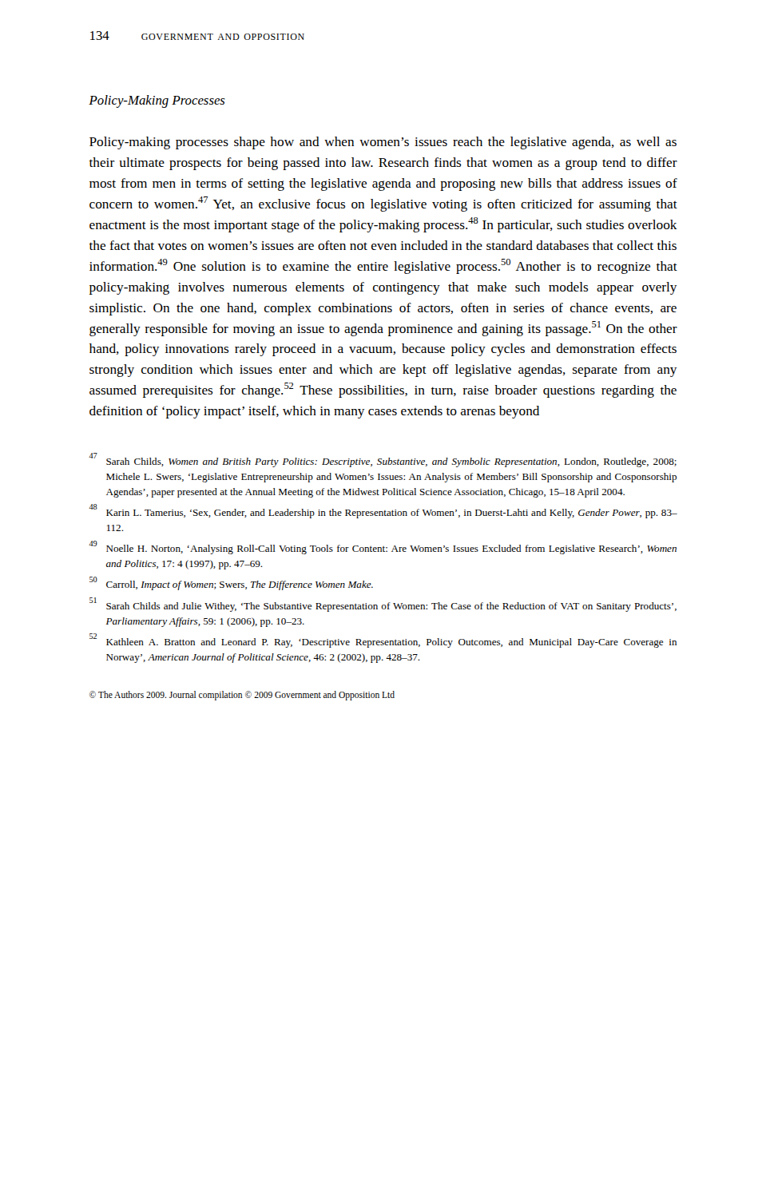134 government and opposition
Policy-Making Processes
Policy-making processes shape how and when women’s issues reach the legislative agenda, as well as their ultimate prospects for being passed into law. Research finds that women as a group tend to differ most from men in terms of setting the legislative agenda and proposing new bills that address issues of concern to women.47 Yet, an exclusive focus on legislative voting is often criticized for assuming that enactment is the most important stage of the policy-making process.48 In particular, such studies overlook the fact that votes on women’s issues are often not even included in the standard databases that collect this information.49 One solution is to examine the entire legislative process.50 Another is to recognize that policy-making involves numerous elements of contingency that make such models appear overly simplistic. On the one hand, complex combinations of actors, often in series of chance events, are generally responsible for moving an issue to agenda prominence and gaining its passage.51 On the other hand, policy innovations rarely proceed in a vacuum, because policy cycles and demonstration effects strongly condition which issues enter and which are kept off legislative agendas, separate from any assumed prerequisites for change.52 These possibilities, in turn, raise broader questions regarding the definition of ‘policy impact’ itself, which in many cases extends to arenas beyond
Sarah Childs, Women and British Party Politics: Descriptive, Substantive, and Symbolic Representation, London, Routledge, 2008; Michele L. Swers, ‘Legislative Entrepreneurship and Women’s Issues: An Analysis of Members’ Bill Sponsorship and Cosponsorship Agendas’, paper presented at the Annual Meeting of the Midwest Political Science Association, Chicago, 15–18 April 2004.
Karin L. Tamerius, ‘Sex, Gender, and Leadership in the Representation of Women’, in Duerst-Lahti and Kelly, Gender Power, pp. 83–112.
Noelle H. Norton, ‘Analysing Roll-Call Voting Tools for Content: Are Women’s Issues Excluded from Legislative Research’, Women and Politics, 17: 4 (1997), pp. 47–69.
Carroll, Impact of Women; Swers, The Difference Women Make.
Sarah Childs and Julie Withey, ‘The Substantive Representation of Women: The Case of the Reduction of VAT on Sanitary Products’, Parliamentary Affairs, 59: 1 (2006), pp. 10–23.
Kathleen A. Bratton and Leonard P. Ray, ‘Descriptive Representation, Policy Outcomes, and Municipal Day-Care Coverage in Norway’, American Journal of Political Science, 46: 2 (2002), pp. 428–37.
© The Authors 2009. Journal compilation © 2009 Government and Opposition Ltd